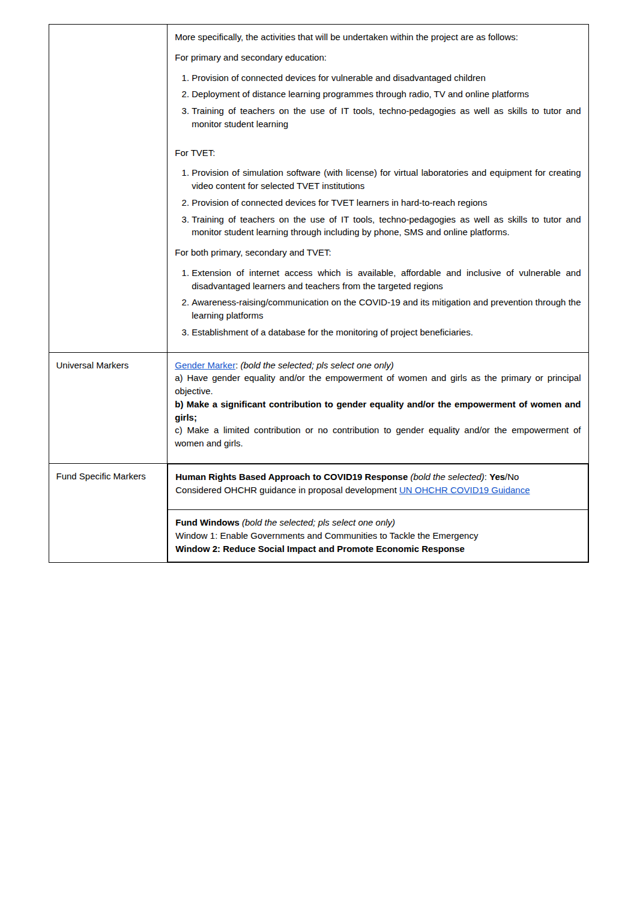| | More specifically, the activities that will be undertaken within the project are as follows: For primary and secondary education: Provision of connected devices for vulnerable and disadvantaged children Deployment of distance learning programmes through radio, TV and online platforms Training of teachers on the use of IT tools, techno-pedagogies as well as skills to tutor and monitor student learning For TVET: Provision of simulation software (with license) for virtual laboratories and equipment for creating video content for selected TVET institutions Provision of connected devices for TVET learners in hard-to-reach regions Training of teachers on the use of IT tools, techno-pedagogies as well as skills to tutor and monitor student learning through including by phone, SMS and online platforms. For both primary, secondary and TVET: Extension of internet access which is available, affordable and inclusive of vulnerable and disadvantaged learners and teachers from the targeted regions Awareness-raising/communication on the COVID-19 and its mitigation and prevention through the learning platforms Establishment of a database for the monitoring of project beneficiaries. |
| Universal Markers | Gender Marker : (bold the selected; pls select one only) a) Have gender equality and/or the empowerment of women and girls as the primary or principal objective. b) Make a significant contribution to gender equality and/or the empowerment of women and girls; c) Make a limited contribution or no contribution to gender equality and/or the empowerment of women and girls. |
| Fund Specific Markers | / Human Rights Based Approach to COVID19 Response (bold the selected) : Yes /No Considered OHCHR guidance in proposal development UN OHCHR COVID19 Guidance / / Fund Windows (bold the selected; pls select one only) Window 1: Enable Governments and Communities to Tackle the Emergency Window 2: Reduce Social Impact and Promote Economic Response / |